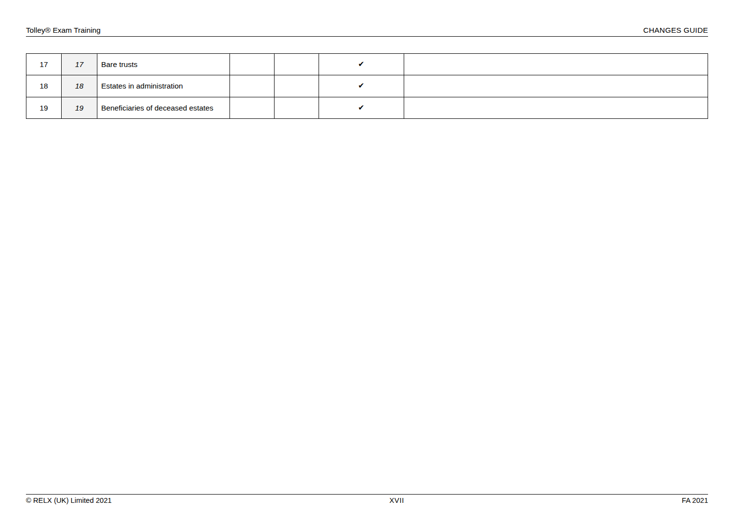Tolley® Exam Training
CHANGES GUIDE
| 17 | 17 | Bare trusts | | | ✔ | |
| 18 | 18 | Estates in administration | | | ✔ | |
| 19 | 19 | Beneficiaries of deceased estates | | | ✔ | |
© RELX (UK) Limited 2021
XVII
FA 2021